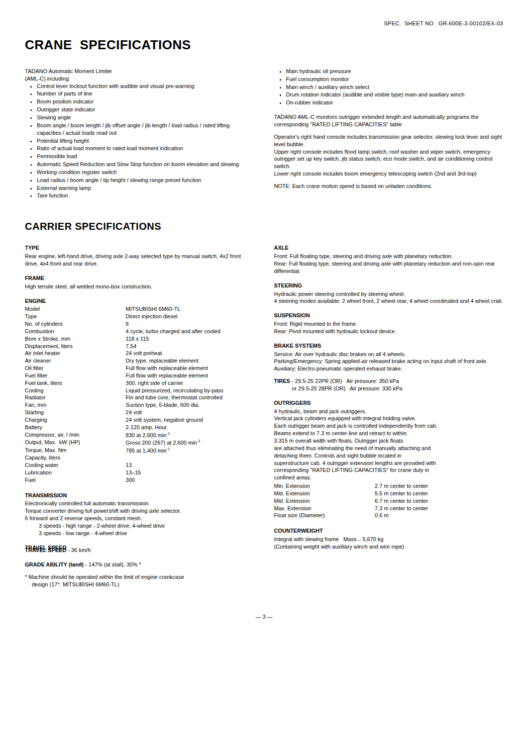SPEC. SHEET NO. GR-600E-3-00102/EX-03
CRANE SPECIFICATIONS
TADANO Automatic Moment Limiter
(AML-C) including:
Control lever lockout function with audible and visual pre-warning
Number of parts of line
Boom position indicator
Outrigger state indicator
Slewing angle
Boom angle / boom length / jib offset angle / jib length / load radius / rated lifting capacities / actual loads read out
Potential lifting height
Ratio of actual load moment to rated load moment indication
Permissible load
Automatic Speed Reduction and Slow Stop function on boom elevation and slewing
Working condition register switch
Load radius / boom angle / tip height / slewing range preset function
External warning lamp
Tare function
Main hydraulic oil pressure
Fuel consumption monitor
Main winch / auxiliary winch select
Drum rotation indicator (audible and visible type) main and auxiliary winch
On-rubber indicator
TADANO AML-C monitors outrigger extended length and automatically programs the corresponding "RATED LIFTING CAPACITIES" table
Operator's right hand console includes transmission gear selector, slewing lock lever and sight level bubble.
Upper right console includes flood lamp switch, roof washer and wiper switch, emergency outrigger set up key switch, jib status switch, eco mode switch, and air conditioning control switch.
Lower right console includes boom emergency telescoping switch (2nd and 3rd-top)
NOTE: Each crane motion speed is based on unladen conditions.
CARRIER SPECIFICATIONS
TYPE
Rear engine, left-hand drive, driving axle 2-way selected type by manual switch, 4x2 front drive, 4x4 front and rear drive.
FRAME
High tensile steel, all welded mono-box construction.
ENGINE
| Model | MITSUBISHI 6M60-TL |
| Type | Direct injection diesel |
| No. of cylinders | 6 |
| Combustion | 4 cycle, turbo charged and after cooled |
| Bore x Stroke, mm | 118 x 115 |
| Displacement, liters | 7.54 |
| Air inlet heater | 24 volt preheat |
| Air cleaner | Dry type, replaceable element |
| Oil filter | Full flow with replaceable element |
| Fuel filter | Full flow with replaceable element |
| Fuel tank, liters | 300, right side of carrier |
| Cooling | Liquid pressurized, recirculating by-pass |
| Radiator | Fin and tube core, thermostat controlled |
| Fan, mm | Suction type, 6-blade, 600 dia. |
| Starting | 24 volt |
| Charging | 24 volt system, negative ground |
| Battery | 2-120 amp. Hour |
| Compressor, air, l /min | 830 at 2,600 min -1 |
| Output, Max. kW (HP) | Gross 200 (267) at 2,600 min -1 |
| Torque, Max. Nm | 785 at 1,400 min -1 |
| Capacity, liters | |
| Cooling water | 13 |
| Lubrication | 13–15 |
| Fuel | 300 |
TRANSMISSION
Electronically controlled full automatic transmission.
Torque converter driving full powershift with driving axle selector.
6 forward and 2 reverse speeds, constant mesh.
3 speeds - high range - 2-wheel drive; 4-wheel drive
3 speeds - low range - 4-wheel drive
TRAVEL SPEED
x
TRAVEL SPEED - 36 km/h
GRADE ABILITY (tanθ) - 147% (at stall), 30% *
* Machine should be operated within the limit of engine crankcase
design (17°: MITSUBISHI 6M60-TL)
AXLE
Front: Full floating type, steering and driving axle with planetary reduction.
Rear: Full floating type, steering and driving axle with planetary reduction and non-spin rear differential.
STEERING
Hydraulic power steering controlled by steering wheel.
4 steering modes available: 2 wheel front, 2 wheel rear, 4 wheel coordinated and 4 wheel crab.
SUSPENSION
Front: Rigid mounted to the frame.
Rear: Pivot mounted with hydraulic lockout device.
BRAKE SYSTEMS
Service: Air over hydraulic disc brakes on all 4 wheels.
Parking/Emergency: Spring applied-air released brake acting on input shaft of front axle.
Auxiliary: Electro-pneumatic operated exhaust brake.
TIRES - 29.5-25 22PR (OR) Air pressure: 350 kPa
or 29.5-25 28PR (OR) Air pressure: 330 kPa
OUTRIGGERS
4 hydraulic, beam and jack outriggers.
Vertical jack cylinders equipped with integral holding valve.
Each outrigger beam and jack is controlled independently from cab.
Beams extend to 7.3 m center-line and retract to within
3.315 m overall width with floats. Outrigger jack floats
are attached thus eliminating the need of manually attaching and
detaching them. Controls and sight bubble located in
superstructure cab. 4 outrigger extension lengths are provided with
corresponding "RATED LIFTING CAPACITIES" for crane duty in
confined areas.
| Min. Extension | 2.7 m center to center |
| Mid. Extension | 5.5 m center to center |
| Mid. Extension | 6.7 m center to center |
| Max. Extension | 7.3 m center to center |
| Float size (Diameter) | 0.6 m |
COUNTERWEIGHT
Integral with slewing frame Mass... 5,670 kg
(Containing weight with auxiliary winch and wire rope)
— 3 —